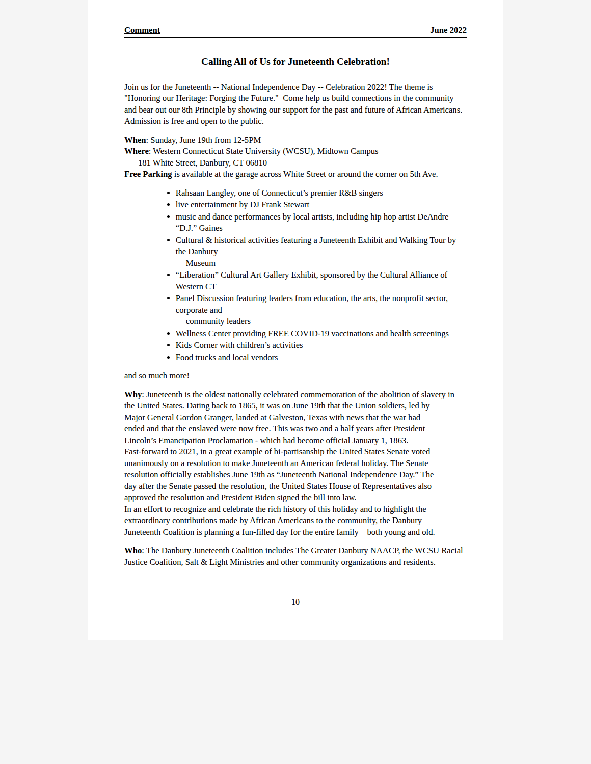Comment June 2022
Calling All of Us for Juneteenth Celebration!
Join us for the Juneteenth -- National Independence Day -- Celebration 2022! The theme is "Honoring our Heritage: Forging the Future." Come help us build connections in the community and bear out our 8th Principle by showing our support for the past and future of African Americans. Admission is free and open to the public.
When: Sunday, June 19th from 12-5PM
Where: Western Connecticut State University (WCSU), Midtown Campus
181 White Street, Danbury, CT 06810
Free Parking is available at the garage across White Street or around the corner on 5th Ave.
Rahsaan Langley, one of Connecticut’s premier R&B singers
live entertainment by DJ Frank Stewart
music and dance performances by local artists, including hip hop artist DeAndre “D.J.” Gaines
Cultural & historical activities featuring a Juneteenth Exhibit and Walking Tour by the Danbury Museum
“Liberation” Cultural Art Gallery Exhibit, sponsored by the Cultural Alliance of Western CT
Panel Discussion featuring leaders from education, the arts, the nonprofit sector, corporate and community leaders
Wellness Center providing FREE COVID-19 vaccinations and health screenings
Kids Corner with children’s activities
Food trucks and local vendors
and so much more!
Why: Juneteenth is the oldest nationally celebrated commemoration of the abolition of slavery in
the United States. Dating back to 1865, it was on June 19th that the Union soldiers, led by
Major General Gordon Granger, landed at Galveston, Texas with news that the war had
ended and that the enslaved were now free. This was two and a half years after President
Lincoln’s Emancipation Proclamation - which had become official January 1, 1863.
Fast-forward to 2021, in a great example of bi-partisanship the United States Senate voted
unanimously on a resolution to make Juneteenth an American federal holiday. The Senate
resolution officially establishes June 19th as “Juneteenth National Independence Day.” The
day after the Senate passed the resolution, the United States House of Representatives also
approved the resolution and President Biden signed the bill into law.
In an effort to recognize and celebrate the rich history of this holiday and to highlight the
extraordinary contributions made by African Americans to the community, the Danbury
Juneteenth Coalition is planning a fun-filled day for the entire family – both young and old.
Who: The Danbury Juneteenth Coalition includes The Greater Danbury NAACP, the WCSU Racial Justice Coalition, Salt & Light Ministries and other community organizations and residents.
10